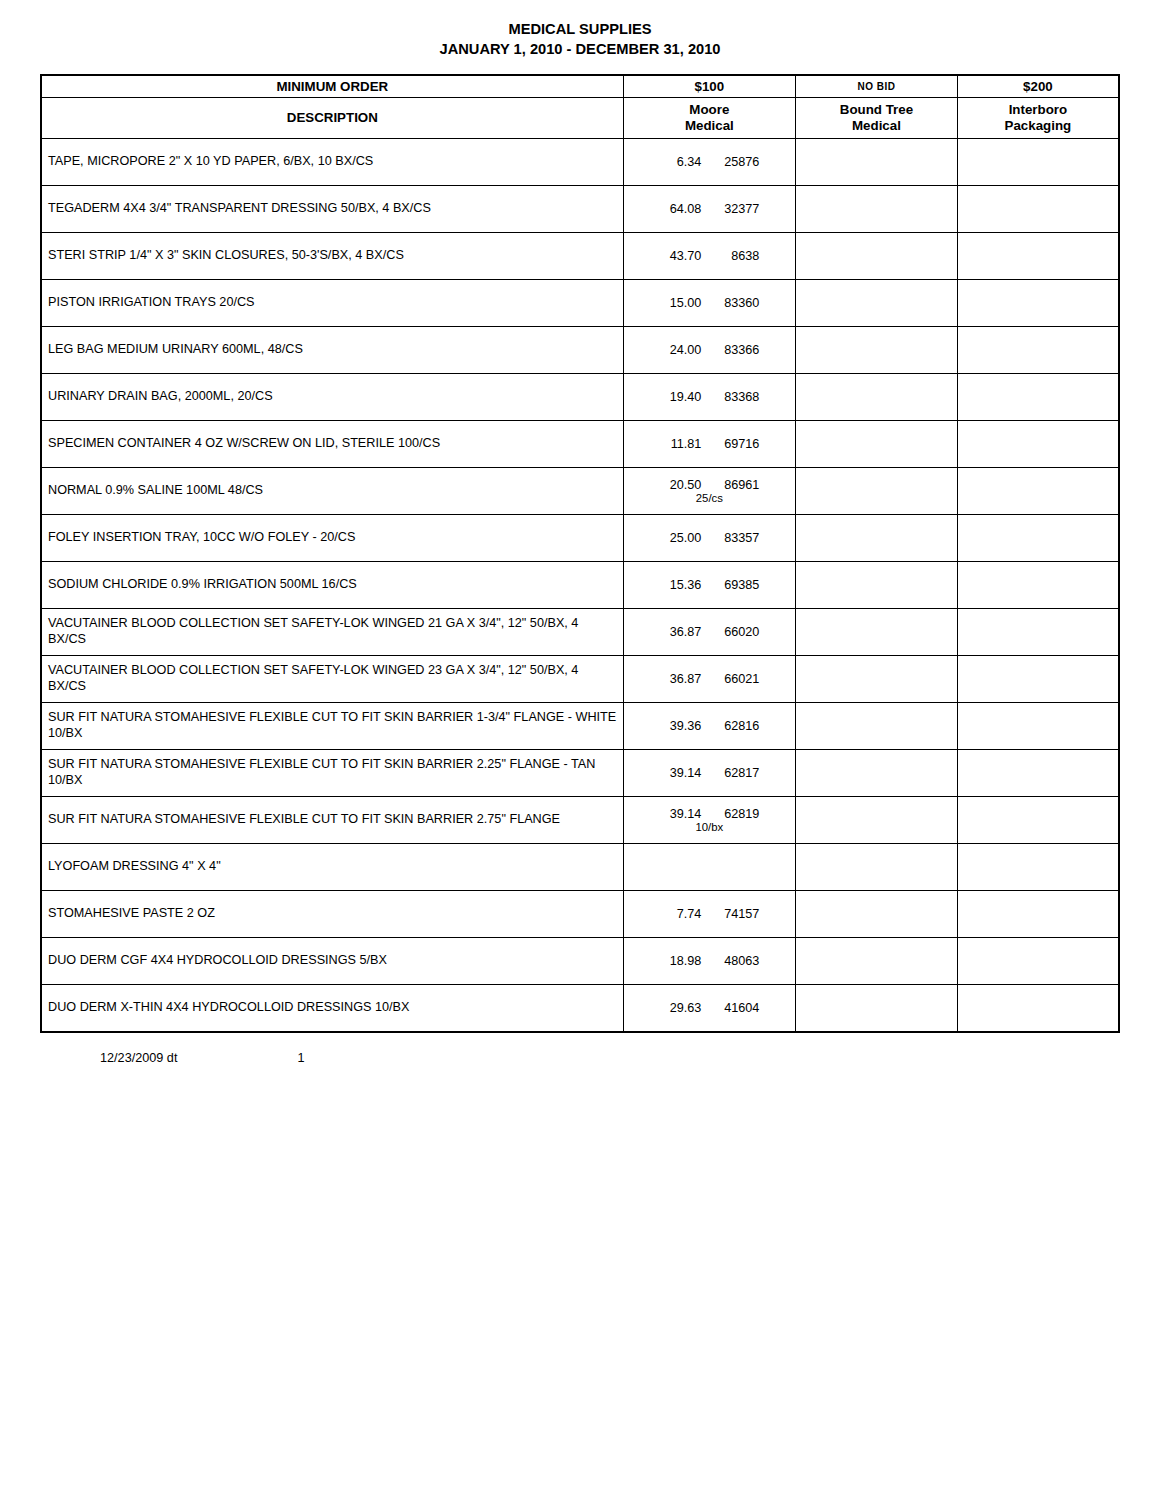MEDICAL SUPPLIES
JANUARY 1, 2010 - DECEMBER 31, 2010
| MINIMUM ORDER | $100 | NO BID | $200 |
| --- | --- | --- | --- |
| DESCRIPTION | Moore Medical | Bound Tree Medical | Interboro Packaging |
| TAPE, MICROPORE 2" X 10 YD PAPER, 6/BX, 10 BX/CS | 6.34 25876 | | |
| TEGADERM 4X4 3/4" TRANSPARENT DRESSING 50/BX, 4 BX/CS | 64.08 32377 | | |
| STERI STRIP 1/4" X 3" SKIN CLOSURES, 50-3'S/BX, 4 BX/CS | 43.70 8638 | | |
| PISTON IRRIGATION TRAYS 20/CS | 15.00 83360 | | |
| LEG BAG MEDIUM URINARY 600ML, 48/CS | 24.00 83366 | | |
| URINARY DRAIN BAG, 2000ML, 20/CS | 19.40 83368 | | |
| SPECIMEN CONTAINER 4 OZ W/SCREW ON LID, STERILE 100/CS | 11.81 69716 | | |
| NORMAL 0.9% SALINE 100ML 48/CS | 20.50 86961 25/cs | | |
| FOLEY INSERTION TRAY, 10CC W/O FOLEY - 20/CS | 25.00 83357 | | |
| SODIUM CHLORIDE 0.9% IRRIGATION 500ML 16/CS | 15.36 69385 | | |
| VACUTAINER BLOOD COLLECTION SET SAFETY-LOK WINGED 21 GA X 3/4", 12" 50/BX, 4 BX/CS | 36.87 66020 | | |
| VACUTAINER BLOOD COLLECTION SET SAFETY-LOK WINGED 23 GA X 3/4", 12" 50/BX, 4 BX/CS | 36.87 66021 | | |
| SUR FIT NATURA STOMAHESIVE FLEXIBLE CUT TO FIT SKIN BARRIER 1-3/4" FLANGE - WHITE 10/BX | 39.36 62816 | | |
| SUR FIT NATURA STOMAHESIVE FLEXIBLE CUT TO FIT SKIN BARRIER 2.25" FLANGE - TAN 10/BX | 39.14 62817 | | |
| SUR FIT NATURA STOMAHESIVE FLEXIBLE CUT TO FIT SKIN BARRIER 2.75" FLANGE | 39.14 62819 10/bx | | |
| LYOFOAM DRESSING 4" X 4" | | | |
| STOMAHESIVE PASTE 2 OZ | 7.74 74157 | | |
| DUO DERM CGF 4X4 HYDROCOLLOID DRESSINGS 5/BX | 18.98 48063 | | |
| DUO DERM X-THIN 4X4 HYDROCOLLOID DRESSINGS 10/BX | 29.63 41604 | | |
12/23/2009 dt 1